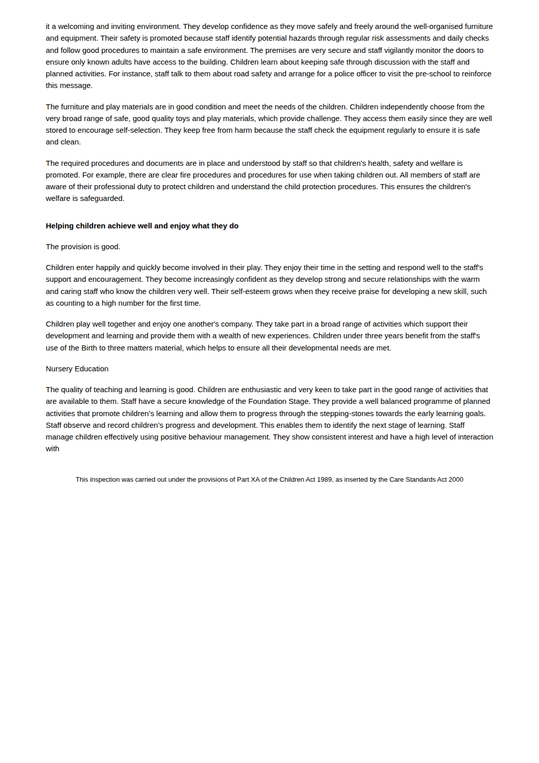it a welcoming and inviting environment. They develop confidence as they move safely and freely around the well-organised furniture and equipment. Their safety is promoted because staff identify potential hazards through regular risk assessments and daily checks and follow good procedures to maintain a safe environment. The premises are very secure and staff vigilantly monitor the doors to ensure only known adults have access to the building. Children learn about keeping safe through discussion with the staff and planned activities. For instance, staff talk to them about road safety and arrange for a police officer to visit the pre-school to reinforce this message.
The furniture and play materials are in good condition and meet the needs of the children. Children independently choose from the very broad range of safe, good quality toys and play materials, which provide challenge. They access them easily since they are well stored to encourage self-selection. They keep free from harm because the staff check the equipment regularly to ensure it is safe and clean.
The required procedures and documents are in place and understood by staff so that children's health, safety and welfare is promoted. For example, there are clear fire procedures and procedures for use when taking children out. All members of staff are aware of their professional duty to protect children and understand the child protection procedures. This ensures the children's welfare is safeguarded.
Helping children achieve well and enjoy what they do
The provision is good.
Children enter happily and quickly become involved in their play. They enjoy their time in the setting and respond well to the staff's support and encouragement. They become increasingly confident as they develop strong and secure relationships with the warm and caring staff who know the children very well. Their self-esteem grows when they receive praise for developing a new skill, such as counting to a high number for the first time.
Children play well together and enjoy one another's company. They take part in a broad range of activities which support their development and learning and provide them with a wealth of new experiences. Children under three years benefit from the staff's use of the Birth to three matters material, which helps to ensure all their developmental needs are met.
Nursery Education
The quality of teaching and learning is good. Children are enthusiastic and very keen to take part in the good range of activities that are available to them. Staff have a secure knowledge of the Foundation Stage. They provide a well balanced programme of planned activities that promote children’s learning and allow them to progress through the stepping-stones towards the early learning goals. Staff observe and record children’s progress and development. This enables them to identify the next stage of learning. Staff manage children effectively using positive behaviour management. They show consistent interest and have a high level of interaction with
This inspection was carried out under the provisions of Part XA of the Children Act 1989, as inserted by the Care Standards Act 2000